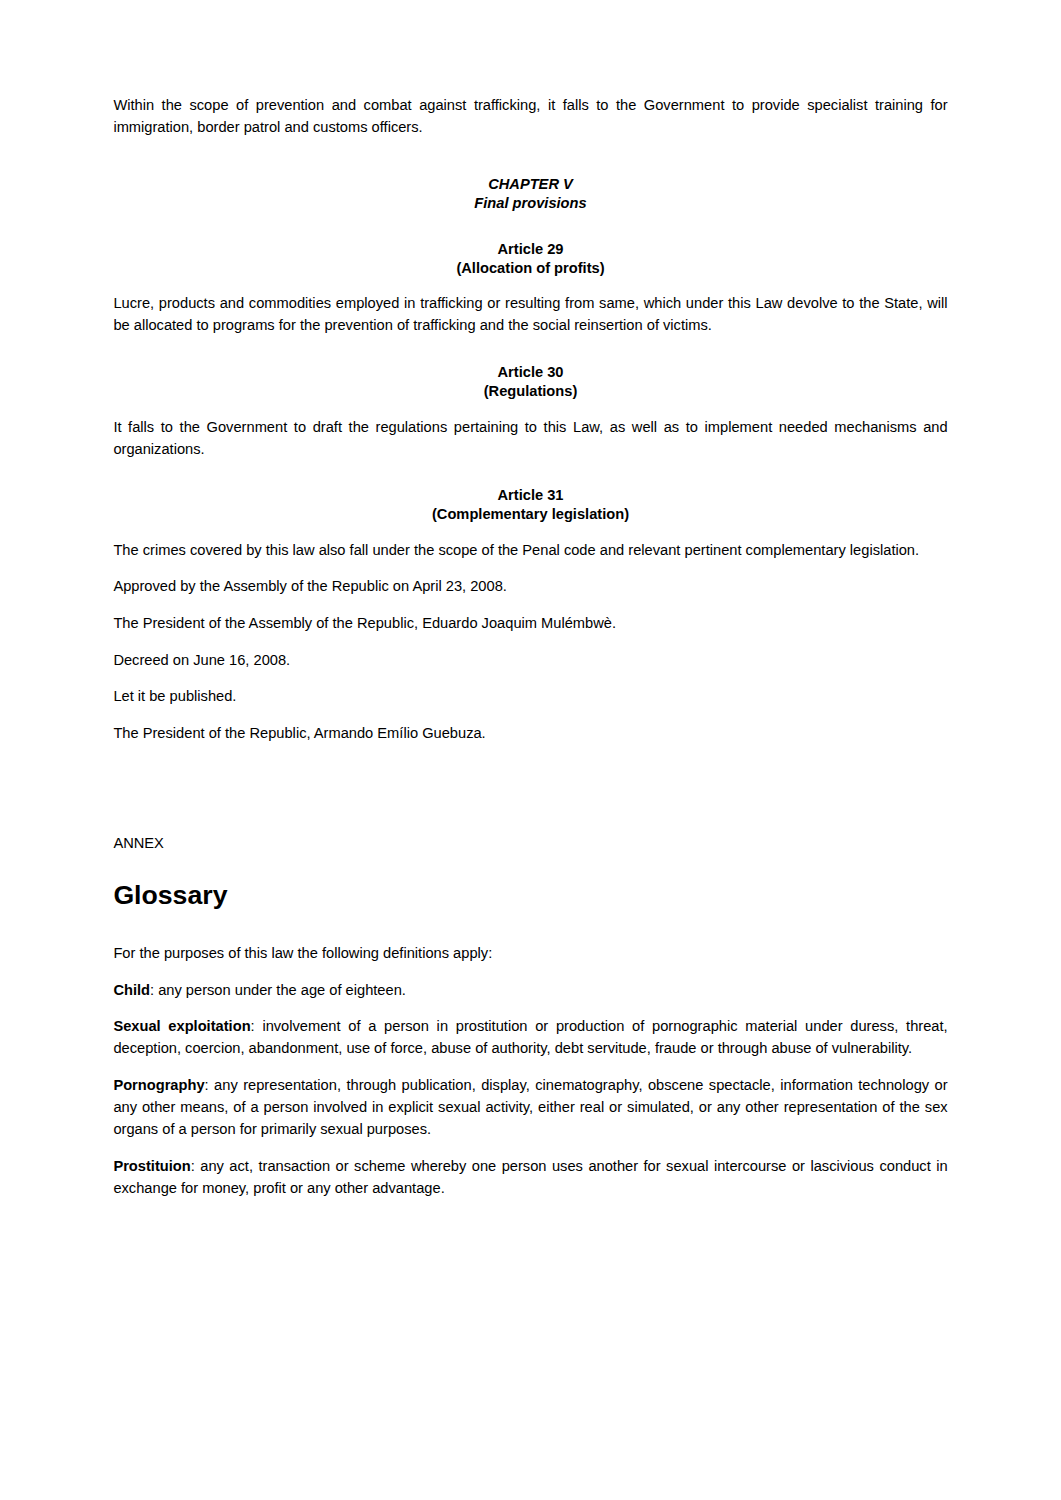Within the scope of prevention and combat against trafficking, it falls to the Government to provide specialist training for immigration, border patrol and customs officers.
CHAPTER V
Final provisions
Article 29
(Allocation of profits)
Lucre, products and commodities employed in trafficking or resulting from same, which under this Law devolve to the State, will be allocated to programs for the prevention of trafficking and the social reinsertion of victims.
Article 30
(Regulations)
It falls to the Government to draft the regulations pertaining to this Law, as well as to implement needed mechanisms and organizations.
Article 31
(Complementary legislation)
The crimes covered by this law also fall under the scope of the Penal code and relevant pertinent complementary legislation.
Approved by the Assembly of the Republic on April 23, 2008.
The President of the Assembly of the Republic, Eduardo Joaquim Mulémbwè.
Decreed on June 16, 2008.
Let it be published.
The President of the Republic, Armando Emílio Guebuza.
ANNEX
Glossary
For the purposes of this law the following definitions apply:
Child: any person under the age of eighteen.
Sexual exploitation: involvement of a person in prostitution or production of pornographic material under duress, threat, deception, coercion, abandonment, use of force, abuse of authority, debt servitude, fraude or through abuse of vulnerability.
Pornography: any representation, through publication, display, cinematography, obscene spectacle, information technology or any other means, of a person involved in explicit sexual activity, either real or simulated, or any other representation of the sex organs of a person for primarily sexual purposes.
Prostituion: any act, transaction or scheme whereby one person uses another for sexual intercourse or lascivious conduct in exchange for money, profit or any other advantage.